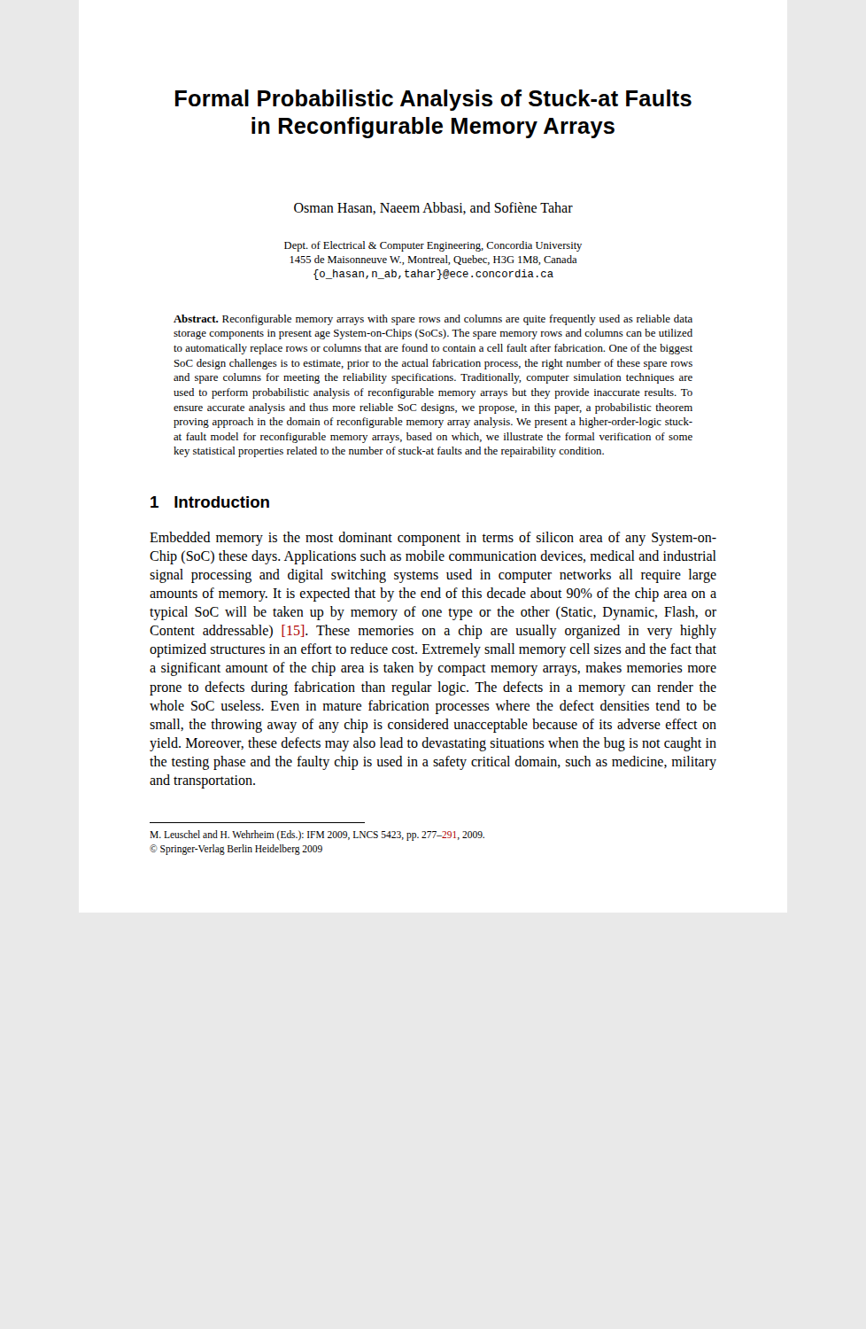Formal Probabilistic Analysis of Stuck-at Faults
in Reconfigurable Memory Arrays
Osman Hasan, Naeem Abbasi, and Sofiène Tahar
Dept. of Electrical & Computer Engineering, Concordia University
1455 de Maisonneuve W., Montreal, Quebec, H3G 1M8, Canada
{o_hasan,n_ab,tahar}@ece.concordia.ca
Abstract. Reconfigurable memory arrays with spare rows and columns are quite frequently used as reliable data storage components in present age System-on-Chips (SoCs). The spare memory rows and columns can be utilized to automatically replace rows or columns that are found to contain a cell fault after fabrication. One of the biggest SoC design challenges is to estimate, prior to the actual fabrication process, the right number of these spare rows and spare columns for meeting the reliability specifications. Traditionally, computer simulation techniques are used to perform probabilistic analysis of reconfigurable memory arrays but they provide inaccurate results. To ensure accurate analysis and thus more reliable SoC designs, we propose, in this paper, a probabilistic theorem proving approach in the domain of reconfigurable memory array analysis. We present a higher-order-logic stuck-at fault model for reconfigurable memory arrays, based on which, we illustrate the formal verification of some key statistical properties related to the number of stuck-at faults and the repairability condition.
1 Introduction
Embedded memory is the most dominant component in terms of silicon area of any System-on-Chip (SoC) these days. Applications such as mobile communication devices, medical and industrial signal processing and digital switching systems used in computer networks all require large amounts of memory. It is expected that by the end of this decade about 90% of the chip area on a typical SoC will be taken up by memory of one type or the other (Static, Dynamic, Flash, or Content addressable) [15]. These memories on a chip are usually organized in very highly optimized structures in an effort to reduce cost. Extremely small memory cell sizes and the fact that a significant amount of the chip area is taken by compact memory arrays, makes memories more prone to defects during fabrication than regular logic. The defects in a memory can render the whole SoC useless. Even in mature fabrication processes where the defect densities tend to be small, the throwing away of any chip is considered unacceptable because of its adverse effect on yield. Moreover, these defects may also lead to devastating situations when the bug is not caught in the testing phase and the faulty chip is used in a safety critical domain, such as medicine, military and transportation.
M. Leuschel and H. Wehrheim (Eds.): IFM 2009, LNCS 5423, pp. 277–291, 2009.
© Springer-Verlag Berlin Heidelberg 2009